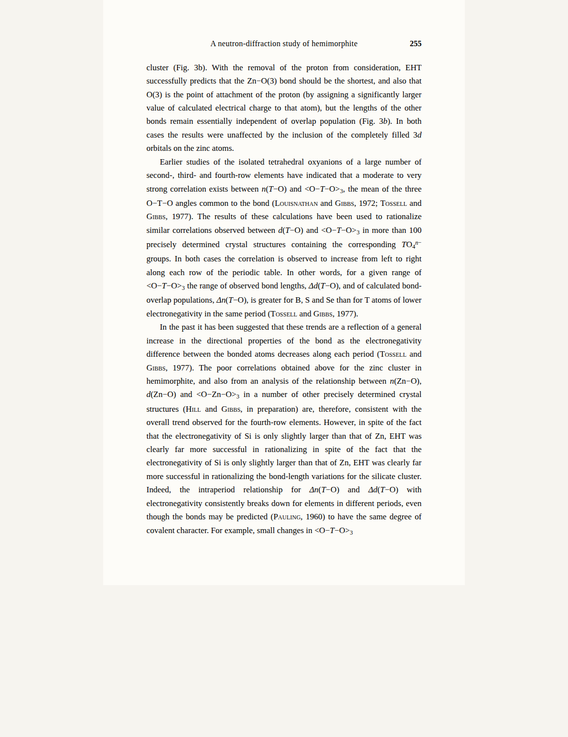A neutron-diffraction study of hemimorphite 255
cluster (Fig. 3b). With the removal of the proton from consideration, EHT successfully predicts that the Zn−O(3) bond should be the shortest, and also that O(3) is the point of attachment of the proton (by assigning a significantly larger value of calculated electrical charge to that atom), but the lengths of the other bonds remain essentially independent of overlap population (Fig. 3b). In both cases the results were unaffected by the inclusion of the completely filled 3d orbitals on the zinc atoms.
Earlier studies of the isolated tetrahedral oxyanions of a large number of second-, third- and fourth-row elements have indicated that a moderate to very strong correlation exists between n(T−O) and <O−T−O>3, the mean of the three O−T−O angles common to the bond (Louisnathan and Gibbs, 1972; Tossell and Gibbs, 1977). The results of these calculations have been used to rationalize similar correlations observed between d(T−O) and <O−T−O>3 in more than 100 precisely determined crystal structures containing the corresponding TO4n− groups. In both cases the correlation is observed to increase from left to right along each row of the periodic table. In other words, for a given range of <O−T−O>3 the range of observed bond lengths, Δd(T−O), and of calculated bond-overlap populations, Δn(T−O), is greater for B, S and Se than for T atoms of lower electronegativity in the same period (Tossell and Gibbs, 1977).
In the past it has been suggested that these trends are a reflection of a general increase in the directional properties of the bond as the electronegativity difference between the bonded atoms decreases along each period (Tossell and Gibbs, 1977). The poor correlations obtained above for the zinc cluster in hemimorphite, and also from an analysis of the relationship between n(Zn−O), d(Zn−O) and <O−Zn−O>3 in a number of other precisely determined crystal structures (Hill and Gibbs, in preparation) are, therefore, consistent with the overall trend observed for the fourth-row elements. However, in spite of the fact that the electronegativity of Si is only slightly larger than that of Zn, EHT was clearly far more successful in rationalizing in spite of the fact that the electronegativity of Si is only slightly larger than that of Zn, EHT was clearly far more successful in rationalizing the bond-length variations for the silicate cluster. Indeed, the intraperiod relationship for Δn(T−O) and Δd(T−O) with electronegativity consistently breaks down for elements in different periods, even though the bonds may be predicted (Pauling, 1960) to have the same degree of covalent character. For example, small changes in <O−T−O>3